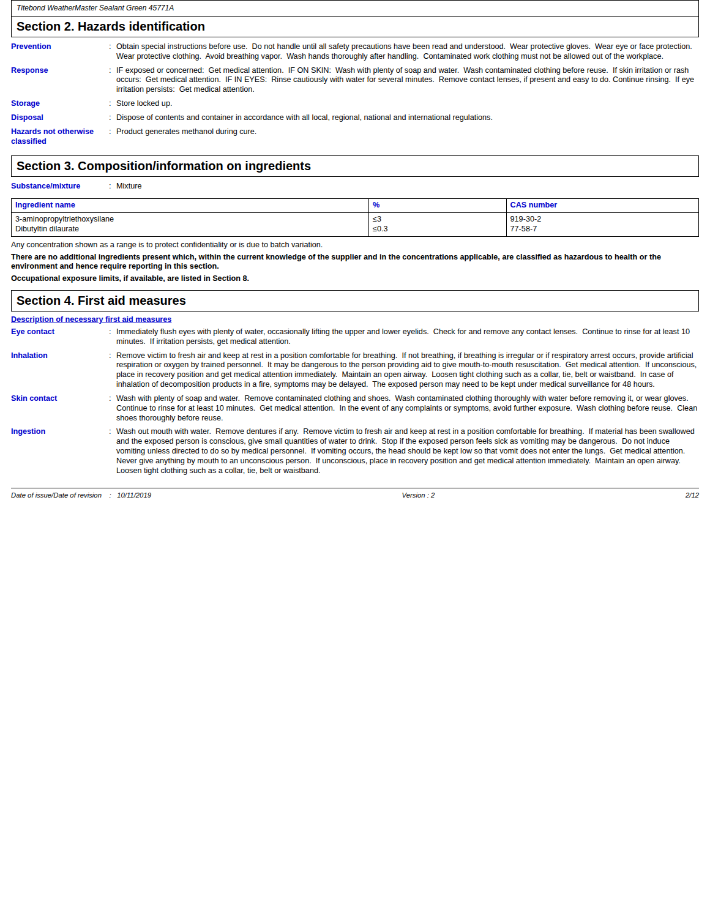Titebond WeatherMaster Sealant Green 45771A
Section 2. Hazards identification
| Prevention | : | Obtain special instructions before use. Do not handle until all safety precautions have been read and understood. Wear protective gloves. Wear eye or face protection. Wear protective clothing. Avoid breathing vapor. Wash hands thoroughly after handling. Contaminated work clothing must not be allowed out of the workplace. |
| Response | : | IF exposed or concerned: Get medical attention. IF ON SKIN: Wash with plenty of soap and water. Wash contaminated clothing before reuse. If skin irritation or rash occurs: Get medical attention. IF IN EYES: Rinse cautiously with water for several minutes. Remove contact lenses, if present and easy to do. Continue rinsing. If eye irritation persists: Get medical attention. |
| Storage | : | Store locked up. |
| Disposal | : | Dispose of contents and container in accordance with all local, regional, national and international regulations. |
| Hazards not otherwise classified | : | Product generates methanol during cure. |
Section 3. Composition/information on ingredients
| Substance/mixture | : | Mixture |
| Ingredient name | % | CAS number |
| --- | --- | --- |
| 3-aminopropyltriethoxysilane Dibutyltin dilaurate | ≤3 ≤0.3 | 919-30-2 77-58-7 |
Any concentration shown as a range is to protect confidentiality or is due to batch variation.
There are no additional ingredients present which, within the current knowledge of the supplier and in the concentrations applicable, are classified as hazardous to health or the environment and hence require reporting in this section.
Occupational exposure limits, if available, are listed in Section 8.
Section 4. First aid measures
Description of necessary first aid measures
| Eye contact | : | Immediately flush eyes with plenty of water, occasionally lifting the upper and lower eyelids. Check for and remove any contact lenses. Continue to rinse for at least 10 minutes. If irritation persists, get medical attention. |
| Inhalation | : | Remove victim to fresh air and keep at rest in a position comfortable for breathing. If not breathing, if breathing is irregular or if respiratory arrest occurs, provide artificial respiration or oxygen by trained personnel. It may be dangerous to the person providing aid to give mouth-to-mouth resuscitation. Get medical attention. If unconscious, place in recovery position and get medical attention immediately. Maintain an open airway. Loosen tight clothing such as a collar, tie, belt or waistband. In case of inhalation of decomposition products in a fire, symptoms may be delayed. The exposed person may need to be kept under medical surveillance for 48 hours. |
| Skin contact | : | Wash with plenty of soap and water. Remove contaminated clothing and shoes. Wash contaminated clothing thoroughly with water before removing it, or wear gloves. Continue to rinse for at least 10 minutes. Get medical attention. In the event of any complaints or symptoms, avoid further exposure. Wash clothing before reuse. Clean shoes thoroughly before reuse. |
| Ingestion | : | Wash out mouth with water. Remove dentures if any. Remove victim to fresh air and keep at rest in a position comfortable for breathing. If material has been swallowed and the exposed person is conscious, give small quantities of water to drink. Stop if the exposed person feels sick as vomiting may be dangerous. Do not induce vomiting unless directed to do so by medical personnel. If vomiting occurs, the head should be kept low so that vomit does not enter the lungs. Get medical attention. Never give anything by mouth to an unconscious person. If unconscious, place in recovery position and get medical attention immediately. Maintain an open airway. Loosen tight clothing such as a collar, tie, belt or waistband. |
Date of issue/Date of revision : 10/11/2019
Version : 2
2/12